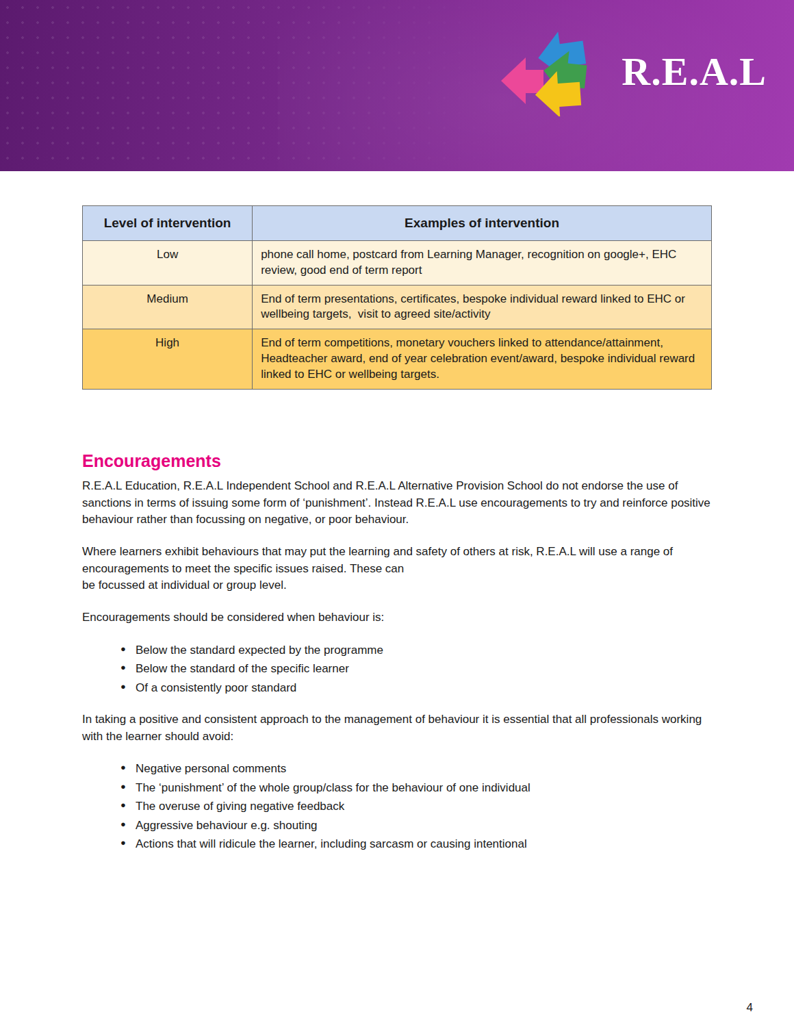R.E.A.L
| Level of intervention | Examples of intervention |
| --- | --- |
| Low | phone call home, postcard from Learning Manager, recognition on google+, EHC review, good end of term report |
| Medium | End of term presentations, certificates, bespoke individual reward linked to EHC or wellbeing targets, visit to agreed site/activity |
| High | End of term competitions, monetary vouchers linked to attendance/attainment, Headteacher award, end of year celebration event/award, bespoke individual reward linked to EHC or wellbeing targets. |
Encouragements
R.E.A.L Education, R.E.A.L Independent School and R.E.A.L Alternative Provision School do not endorse the use of sanctions in terms of issuing some form of ‘punishment’. Instead R.E.A.L use encouragements to try and reinforce positive behaviour rather than focussing on negative, or poor behaviour.
Where learners exhibit behaviours that may put the learning and safety of others at risk, R.E.A.L will use a range of encouragements to meet the specific issues raised. These can
be focussed at individual or group level.
Encouragements should be considered when behaviour is:
Below the standard expected by the programme
Below the standard of the specific learner
Of a consistently poor standard
In taking a positive and consistent approach to the management of behaviour it is essential that all professionals working with the learner should avoid:
Negative personal comments
The ‘punishment’ of the whole group/class for the behaviour of one individual
The overuse of giving negative feedback
Aggressive behaviour e.g. shouting
Actions that will ridicule the learner, including sarcasm or causing intentional
4